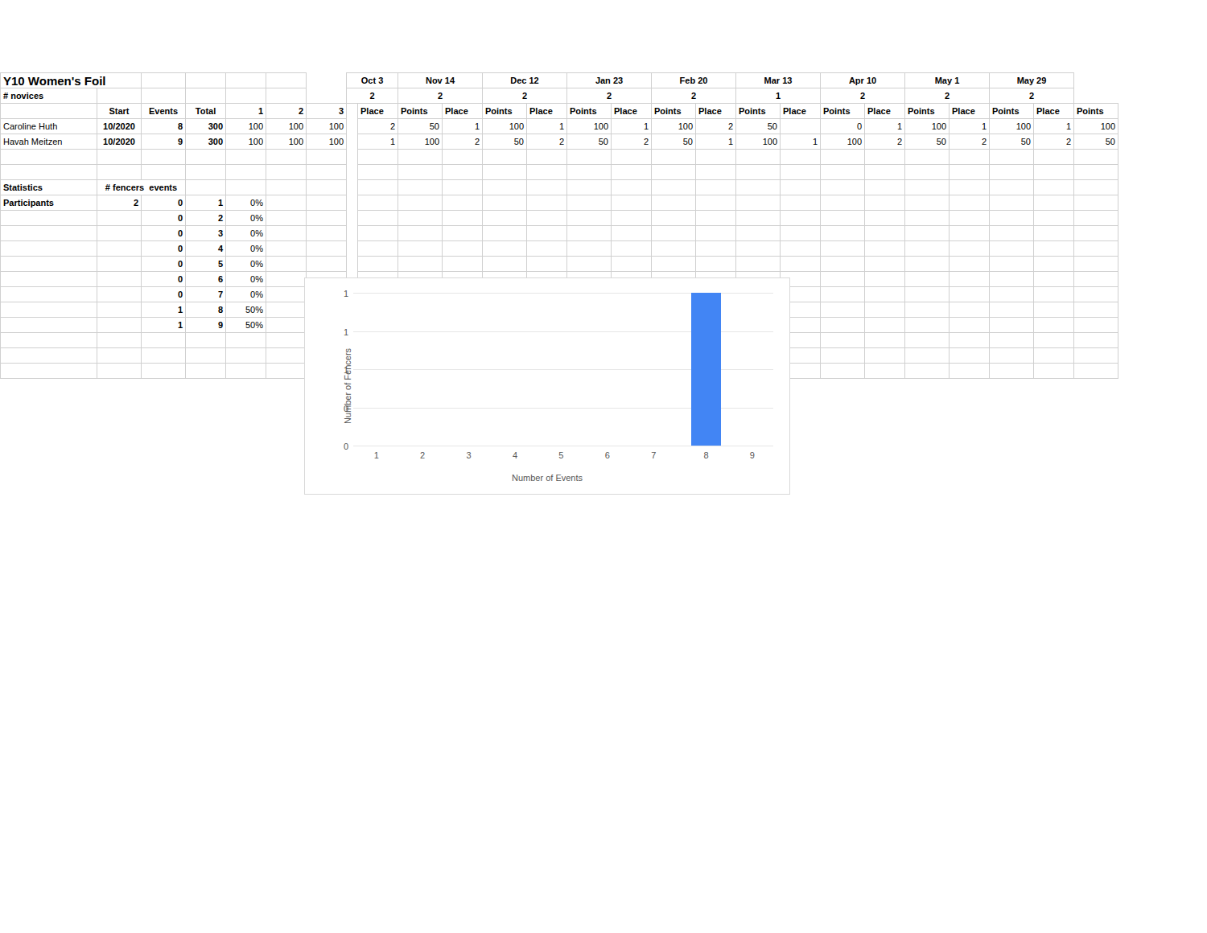| Y10 Women's Foil | | | | | | Oct 3 | Nov 14 | Dec 12 | Jan 23 | Feb 20 | Mar 13 | Apr 10 | May 1 | May 29 |
| # novices | | | | | | | 2 | 2 | 2 | 2 | 2 | 1 | 2 | 2 | 2 |
| | Start | Events | Total | 1 | 2 | 3 | | Place | Points | Place | Points | Place | Points | Place | Points | Place | Points | Place | Points | Place | Points | Place | Points | Place | Points |
| Caroline Huth | 10/2020 | 8 | 300 | 100 | 100 | 100 | | 2 | 50 | 1 | 100 | 1 | 100 | 1 | 100 | 2 | 50 | | 0 | 1 | 100 | 1 | 100 | 1 | 100 |
| Havah Meitzen | 10/2020 | 9 | 300 | 100 | 100 | 100 | | 1 | 100 | 2 | 50 | 2 | 50 | 2 | 50 | 1 | 100 | 1 | 100 | 2 | 50 | 2 | 50 | 2 | 50 |
| Statistics | # fencers events | | | | | | | | | | | | | | | | | | | | | | | |
| Participants | 2 | 0 | 1 | 0% | | | | | | | | | | | | | | | | | | | | | |
| | | 0 | 2 | 0% | | | | | | | | | | | | | | | | | | | | | |
| | | 0 | 3 | 0% | | | | | | | | | | | | | | | | | | | | | |
| | | 0 | 4 | 0% | | | | | | | | | | | | | | | | | | | | | |
| | | 0 | 5 | 0% | | | | | | | | | | | | | | | | | | | | | |
| | | 0 | 6 | 0% | | | | | | | | | | | | | | | | | | | | | |
| | | 0 | 7 | 0% | | | | | | | | | | | | | | | | | | | | | |
| | | 1 | 8 | 50% | | | | | | | | | | | | | | | | | | | | | |
| | | 1 | 9 | 50% | | | | | | | | | | | | | | | | | | | | | |
Number of Fencers
1
1
1
0
0
1
2
3
4
5
6
7
8
9
Number of Events